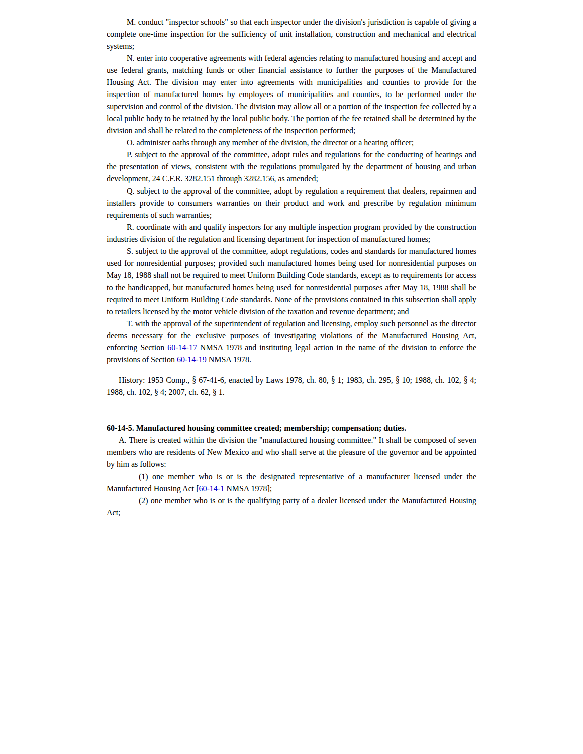M. conduct "inspector schools" so that each inspector under the division's jurisdiction is capable of giving a complete one-time inspection for the sufficiency of unit installation, construction and mechanical and electrical systems;
N. enter into cooperative agreements with federal agencies relating to manufactured housing and accept and use federal grants, matching funds or other financial assistance to further the purposes of the Manufactured Housing Act. The division may enter into agreements with municipalities and counties to provide for the inspection of manufactured homes by employees of municipalities and counties, to be performed under the supervision and control of the division. The division may allow all or a portion of the inspection fee collected by a local public body to be retained by the local public body. The portion of the fee retained shall be determined by the division and shall be related to the completeness of the inspection performed;
O. administer oaths through any member of the division, the director or a hearing officer;
P. subject to the approval of the committee, adopt rules and regulations for the conducting of hearings and the presentation of views, consistent with the regulations promulgated by the department of housing and urban development, 24 C.F.R. 3282.151 through 3282.156, as amended;
Q. subject to the approval of the committee, adopt by regulation a requirement that dealers, repairmen and installers provide to consumers warranties on their product and work and prescribe by regulation minimum requirements of such warranties;
R. coordinate with and qualify inspectors for any multiple inspection program provided by the construction industries division of the regulation and licensing department for inspection of manufactured homes;
S. subject to the approval of the committee, adopt regulations, codes and standards for manufactured homes used for nonresidential purposes; provided such manufactured homes being used for nonresidential purposes on May 18, 1988 shall not be required to meet Uniform Building Code standards, except as to requirements for access to the handicapped, but manufactured homes being used for nonresidential purposes after May 18, 1988 shall be required to meet Uniform Building Code standards. None of the provisions contained in this subsection shall apply to retailers licensed by the motor vehicle division of the taxation and revenue department; and
T. with the approval of the superintendent of regulation and licensing, employ such personnel as the director deems necessary for the exclusive purposes of investigating violations of the Manufactured Housing Act, enforcing Section 60-14-17 NMSA 1978 and instituting legal action in the name of the division to enforce the provisions of Section 60-14-19 NMSA 1978.
History: 1953 Comp., § 67-41-6, enacted by Laws 1978, ch. 80, § 1; 1983, ch. 295, § 10; 1988, ch. 102, § 4; 1988, ch. 102, § 4; 2007, ch. 62, § 1.
60-14-5. Manufactured housing committee created; membership; compensation; duties.
A. There is created within the division the "manufactured housing committee." It shall be composed of seven members who are residents of New Mexico and who shall serve at the pleasure of the governor and be appointed by him as follows:
(1) one member who is or is the designated representative of a manufacturer licensed under the Manufactured Housing Act [60-14-1 NMSA 1978];
(2) one member who is or is the qualifying party of a dealer licensed under the Manufactured Housing Act;